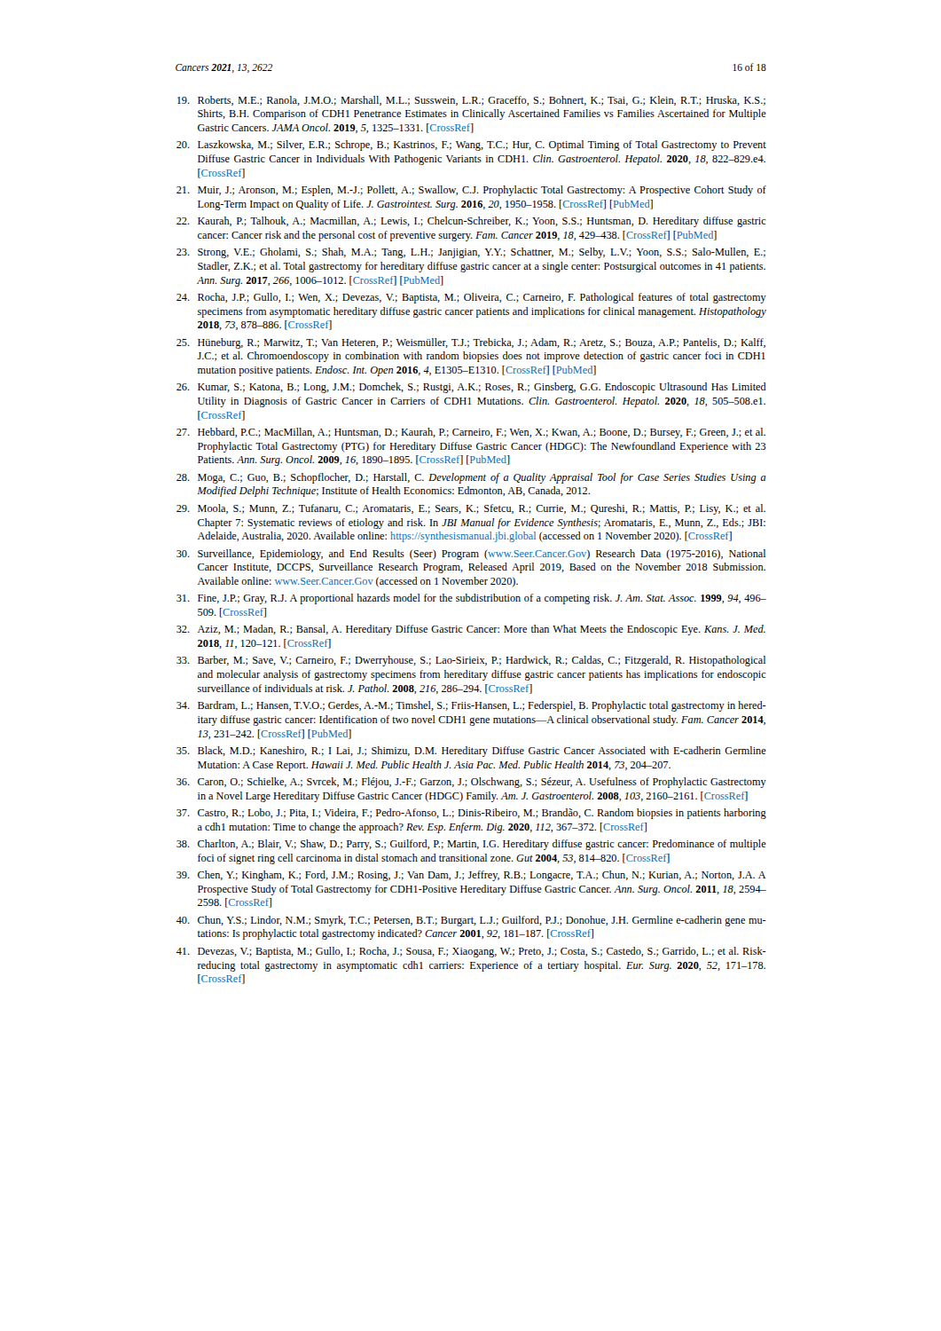Cancers 2021, 13, 2622
16 of 18
Roberts, M.E.; Ranola, J.M.O.; Marshall, M.L.; Susswein, L.R.; Graceffo, S.; Bohnert, K.; Tsai, G.; Klein, R.T.; Hruska, K.S.; Shirts, B.H. Comparison of CDH1 Penetrance Estimates in Clinically Ascertained Families vs Families Ascertained for Multiple Gastric Cancers. JAMA Oncol. 2019, 5, 1325–1331. [CrossRef]
Laszkowska, M.; Silver, E.R.; Schrope, B.; Kastrinos, F.; Wang, T.C.; Hur, C. Optimal Timing of Total Gastrectomy to Prevent Diffuse Gastric Cancer in Individuals With Pathogenic Variants in CDH1. Clin. Gastroenterol. Hepatol. 2020, 18, 822–829.e4. [CrossRef]
Muir, J.; Aronson, M.; Esplen, M.-J.; Pollett, A.; Swallow, C.J. Prophylactic Total Gastrectomy: A Prospective Cohort Study of Long-Term Impact on Quality of Life. J. Gastrointest. Surg. 2016, 20, 1950–1958. [CrossRef] [PubMed]
Kaurah, P.; Talhouk, A.; Macmillan, A.; Lewis, I.; Chelcun-Schreiber, K.; Yoon, S.S.; Huntsman, D. Hereditary diffuse gastric cancer: Cancer risk and the personal cost of preventive surgery. Fam. Cancer 2019, 18, 429–438. [CrossRef] [PubMed]
Strong, V.E.; Gholami, S.; Shah, M.A.; Tang, L.H.; Janjigian, Y.Y.; Schattner, M.; Selby, L.V.; Yoon, S.S.; Salo-Mullen, E.; Stadler, Z.K.; et al. Total gastrectomy for hereditary diffuse gastric cancer at a single center: Postsurgical outcomes in 41 patients. Ann. Surg. 2017, 266, 1006–1012. [CrossRef] [PubMed]
Rocha, J.P.; Gullo, I.; Wen, X.; Devezas, V.; Baptista, M.; Oliveira, C.; Carneiro, F. Pathological features of total gastrectomy specimens from asymptomatic hereditary diffuse gastric cancer patients and implications for clinical management. Histopathology 2018, 73, 878–886. [CrossRef]
Hüneburg, R.; Marwitz, T.; Van Heteren, P.; Weismüller, T.J.; Trebicka, J.; Adam, R.; Aretz, S.; Bouza, A.P.; Pantelis, D.; Kalff, J.C.; et al. Chromoendoscopy in combination with random biopsies does not improve detection of gastric cancer foci in CDH1 mutation positive patients. Endosc. Int. Open 2016, 4, E1305–E1310. [CrossRef] [PubMed]
Kumar, S.; Katona, B.; Long, J.M.; Domchek, S.; Rustgi, A.K.; Roses, R.; Ginsberg, G.G. Endoscopic Ultrasound Has Limited Utility in Diagnosis of Gastric Cancer in Carriers of CDH1 Mutations. Clin. Gastroenterol. Hepatol. 2020, 18, 505–508.e1. [CrossRef]
Hebbard, P.C.; MacMillan, A.; Huntsman, D.; Kaurah, P.; Carneiro, F.; Wen, X.; Kwan, A.; Boone, D.; Bursey, F.; Green, J.; et al. Prophylactic Total Gastrectomy (PTG) for Hereditary Diffuse Gastric Cancer (HDGC): The Newfoundland Experience with 23 Patients. Ann. Surg. Oncol. 2009, 16, 1890–1895. [CrossRef] [PubMed]
Moga, C.; Guo, B.; Schopflocher, D.; Harstall, C. Development of a Quality Appraisal Tool for Case Series Studies Using a Modified Delphi Technique; Institute of Health Economics: Edmonton, AB, Canada, 2012.
Moola, S.; Munn, Z.; Tufanaru, C.; Aromataris, E.; Sears, K.; Sfetcu, R.; Currie, M.; Qureshi, R.; Mattis, P.; Lisy, K.; et al. Chapter 7: Systematic reviews of etiology and risk. In JBI Manual for Evidence Synthesis; Aromataris, E., Munn, Z., Eds.; JBI: Adelaide, Australia, 2020. Available online: https://synthesismanual.jbi.global (accessed on 1 November 2020). [CrossRef]
Surveillance, Epidemiology, and End Results (Seer) Program (www.Seer.Cancer.Gov) Research Data (1975-2016), National Cancer Institute, DCCPS, Surveillance Research Program, Released April 2019, Based on the November 2018 Submission. Available online: www.Seer.Cancer.Gov (accessed on 1 November 2020).
Fine, J.P.; Gray, R.J. A proportional hazards model for the subdistribution of a competing risk. J. Am. Stat. Assoc. 1999, 94, 496–509. [CrossRef]
Aziz, M.; Madan, R.; Bansal, A. Hereditary Diffuse Gastric Cancer: More than What Meets the Endoscopic Eye. Kans. J. Med. 2018, 11, 120–121. [CrossRef]
Barber, M.; Save, V.; Carneiro, F.; Dwerryhouse, S.; Lao-Sirieix, P.; Hardwick, R.; Caldas, C.; Fitzgerald, R. Histopathological and molecular analysis of gastrectomy specimens from hereditary diffuse gastric cancer patients has implications for endoscopic surveillance of individuals at risk. J. Pathol. 2008, 216, 286–294. [CrossRef]
Bardram, L.; Hansen, T.V.O.; Gerdes, A.-M.; Timshel, S.; Friis-Hansen, L.; Federspiel, B. Prophylactic total gastrectomy in hereditary diffuse gastric cancer: Identification of two novel CDH1 gene mutations—A clinical observational study. Fam. Cancer 2014, 13, 231–242. [CrossRef] [PubMed]
Black, M.D.; Kaneshiro, R.; I Lai, J.; Shimizu, D.M. Hereditary Diffuse Gastric Cancer Associated with E-cadherin Germline Mutation: A Case Report. Hawaii J. Med. Public Health J. Asia Pac. Med. Public Health 2014, 73, 204–207.
Caron, O.; Schielke, A.; Svrcek, M.; Fléjou, J.-F.; Garzon, J.; Olschwang, S.; Sézeur, A. Usefulness of Prophylactic Gastrectomy in a Novel Large Hereditary Diffuse Gastric Cancer (HDGC) Family. Am. J. Gastroenterol. 2008, 103, 2160–2161. [CrossRef]
Castro, R.; Lobo, J.; Pita, I.; Videira, F.; Pedro-Afonso, L.; Dinis-Ribeiro, M.; Brandão, C. Random biopsies in patients harboring a cdh1 mutation: Time to change the approach? Rev. Esp. Enferm. Dig. 2020, 112, 367–372. [CrossRef]
Charlton, A.; Blair, V.; Shaw, D.; Parry, S.; Guilford, P.; Martin, I.G. Hereditary diffuse gastric cancer: Predominance of multiple foci of signet ring cell carcinoma in distal stomach and transitional zone. Gut 2004, 53, 814–820. [CrossRef]
Chen, Y.; Kingham, K.; Ford, J.M.; Rosing, J.; Van Dam, J.; Jeffrey, R.B.; Longacre, T.A.; Chun, N.; Kurian, A.; Norton, J.A. A Prospective Study of Total Gastrectomy for CDH1-Positive Hereditary Diffuse Gastric Cancer. Ann. Surg. Oncol. 2011, 18, 2594–2598. [CrossRef]
Chun, Y.S.; Lindor, N.M.; Smyrk, T.C.; Petersen, B.T.; Burgart, L.J.; Guilford, P.J.; Donohue, J.H. Germline e-cadherin gene mutations: Is prophylactic total gastrectomy indicated? Cancer 2001, 92, 181–187. [CrossRef]
Devezas, V.; Baptista, M.; Gullo, I.; Rocha, J.; Sousa, F.; Xiaogang, W.; Preto, J.; Costa, S.; Castedo, S.; Garrido, L.; et al. Risk-reducing total gastrectomy in asymptomatic cdh1 carriers: Experience of a tertiary hospital. Eur. Surg. 2020, 52, 171–178. [CrossRef]